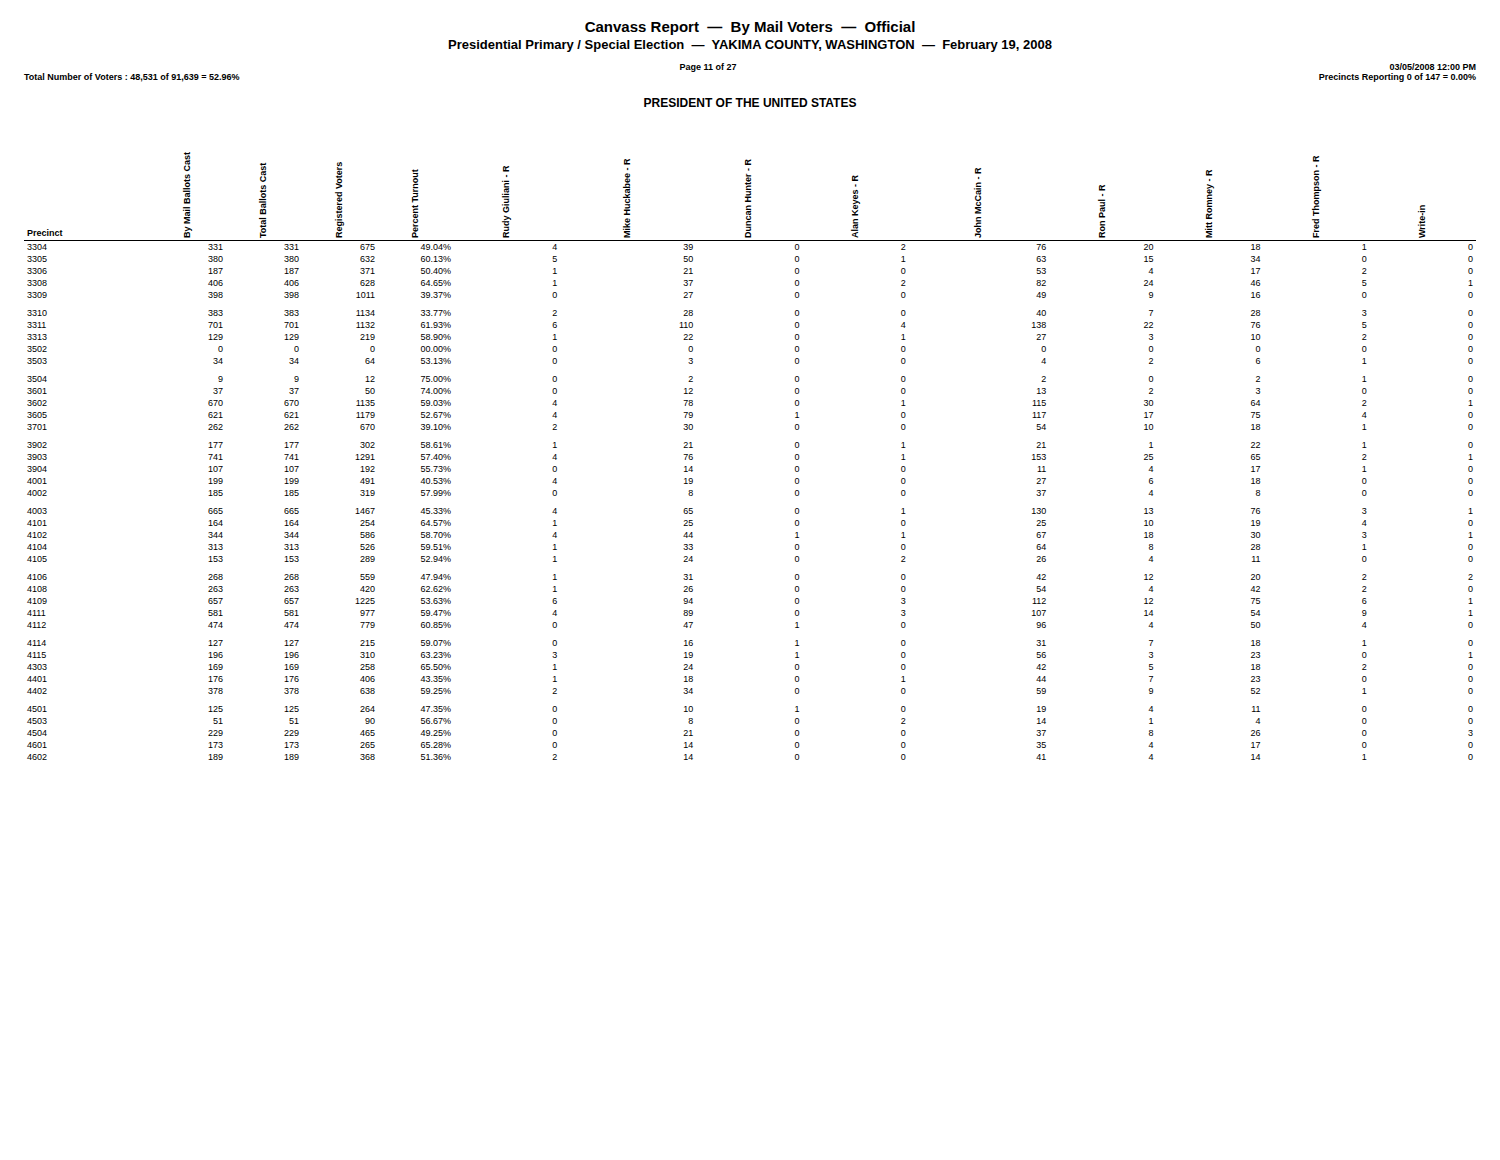Canvass Report — By Mail Voters — Official
Presidential Primary / Special Election — YAKIMA COUNTY, WASHINGTON — February 19, 2008
Page 11 of 27
03/05/2008 12:00 PM
Total Number of Voters : 48,531 of 91,639 = 52.96%
Precincts Reporting 0 of 147 = 0.00%
PRESIDENT OF THE UNITED STATES
| Precinct | By Mail Ballots Cast | Total Ballots Cast | Registered Voters | Percent Turnout | Rudy Giuliani - R | Mike Huckabee - R | Duncan Hunter - R | Alan Keyes - R | John McCain - R | Ron Paul - R | Mitt Romney - R | Fred Thompson - R | Write-in |
| --- | --- | --- | --- | --- | --- | --- | --- | --- | --- | --- | --- | --- | --- |
| 3304 | 331 | 331 | 675 | 49.04% | 4 | 39 | 0 | 2 | 76 | 20 | 18 | 1 | 0 |
| 3305 | 380 | 380 | 632 | 60.13% | 5 | 50 | 0 | 1 | 63 | 15 | 34 | 0 | 0 |
| 3306 | 187 | 187 | 371 | 50.40% | 1 | 21 | 0 | 0 | 53 | 4 | 17 | 2 | 0 |
| 3308 | 406 | 406 | 628 | 64.65% | 1 | 37 | 0 | 2 | 82 | 24 | 46 | 5 | 1 |
| 3309 | 398 | 398 | 1011 | 39.37% | 0 | 27 | 0 | 0 | 49 | 9 | 16 | 0 | 0 |
| 3310 | 383 | 383 | 1134 | 33.77% | 2 | 28 | 0 | 0 | 40 | 7 | 28 | 3 | 0 |
| 3311 | 701 | 701 | 1132 | 61.93% | 6 | 110 | 0 | 4 | 138 | 22 | 76 | 5 | 0 |
| 3313 | 129 | 129 | 219 | 58.90% | 1 | 22 | 0 | 1 | 27 | 3 | 10 | 2 | 0 |
| 3502 | 0 | 0 | 0 | 00.00% | 0 | 0 | 0 | 0 | 0 | 0 | 0 | 0 | 0 |
| 3503 | 34 | 34 | 64 | 53.13% | 0 | 3 | 0 | 0 | 4 | 2 | 6 | 1 | 0 |
| 3504 | 9 | 9 | 12 | 75.00% | 0 | 2 | 0 | 0 | 2 | 0 | 2 | 1 | 0 |
| 3601 | 37 | 37 | 50 | 74.00% | 0 | 12 | 0 | 0 | 13 | 2 | 3 | 0 | 0 |
| 3602 | 670 | 670 | 1135 | 59.03% | 4 | 78 | 0 | 1 | 115 | 30 | 64 | 2 | 1 |
| 3605 | 621 | 621 | 1179 | 52.67% | 4 | 79 | 1 | 0 | 117 | 17 | 75 | 4 | 0 |
| 3701 | 262 | 262 | 670 | 39.10% | 2 | 30 | 0 | 0 | 54 | 10 | 18 | 1 | 0 |
| 3902 | 177 | 177 | 302 | 58.61% | 1 | 21 | 0 | 1 | 21 | 1 | 22 | 1 | 0 |
| 3903 | 741 | 741 | 1291 | 57.40% | 4 | 76 | 0 | 1 | 153 | 25 | 65 | 2 | 1 |
| 3904 | 107 | 107 | 192 | 55.73% | 0 | 14 | 0 | 0 | 11 | 4 | 17 | 1 | 0 |
| 4001 | 199 | 199 | 491 | 40.53% | 4 | 19 | 0 | 0 | 27 | 6 | 18 | 0 | 0 |
| 4002 | 185 | 185 | 319 | 57.99% | 0 | 8 | 0 | 0 | 37 | 4 | 8 | 0 | 0 |
| 4003 | 665 | 665 | 1467 | 45.33% | 4 | 65 | 0 | 1 | 130 | 13 | 76 | 3 | 1 |
| 4101 | 164 | 164 | 254 | 64.57% | 1 | 25 | 0 | 0 | 25 | 10 | 19 | 4 | 0 |
| 4102 | 344 | 344 | 586 | 58.70% | 4 | 44 | 1 | 1 | 67 | 18 | 30 | 3 | 1 |
| 4104 | 313 | 313 | 526 | 59.51% | 1 | 33 | 0 | 0 | 64 | 8 | 28 | 1 | 0 |
| 4105 | 153 | 153 | 289 | 52.94% | 1 | 24 | 0 | 2 | 26 | 4 | 11 | 0 | 0 |
| 4106 | 268 | 268 | 559 | 47.94% | 1 | 31 | 0 | 0 | 42 | 12 | 20 | 2 | 2 |
| 4108 | 263 | 263 | 420 | 62.62% | 1 | 26 | 0 | 0 | 54 | 4 | 42 | 2 | 0 |
| 4109 | 657 | 657 | 1225 | 53.63% | 6 | 94 | 0 | 3 | 112 | 12 | 75 | 6 | 1 |
| 4111 | 581 | 581 | 977 | 59.47% | 4 | 89 | 0 | 3 | 107 | 14 | 54 | 9 | 1 |
| 4112 | 474 | 474 | 779 | 60.85% | 0 | 47 | 1 | 0 | 96 | 4 | 50 | 4 | 0 |
| 4114 | 127 | 127 | 215 | 59.07% | 0 | 16 | 1 | 0 | 31 | 7 | 18 | 1 | 0 |
| 4115 | 196 | 196 | 310 | 63.23% | 3 | 19 | 1 | 0 | 56 | 3 | 23 | 0 | 1 |
| 4303 | 169 | 169 | 258 | 65.50% | 1 | 24 | 0 | 0 | 42 | 5 | 18 | 2 | 0 |
| 4401 | 176 | 176 | 406 | 43.35% | 1 | 18 | 0 | 1 | 44 | 7 | 23 | 0 | 0 |
| 4402 | 378 | 378 | 638 | 59.25% | 2 | 34 | 0 | 0 | 59 | 9 | 52 | 1 | 0 |
| 4501 | 125 | 125 | 264 | 47.35% | 0 | 10 | 1 | 0 | 19 | 4 | 11 | 0 | 0 |
| 4503 | 51 | 51 | 90 | 56.67% | 0 | 8 | 0 | 2 | 14 | 1 | 4 | 0 | 0 |
| 4504 | 229 | 229 | 465 | 49.25% | 0 | 21 | 0 | 0 | 37 | 8 | 26 | 0 | 3 |
| 4601 | 173 | 173 | 265 | 65.28% | 0 | 14 | 0 | 0 | 35 | 4 | 17 | 0 | 0 |
| 4602 | 189 | 189 | 368 | 51.36% | 2 | 14 | 0 | 0 | 41 | 4 | 14 | 1 | 0 |